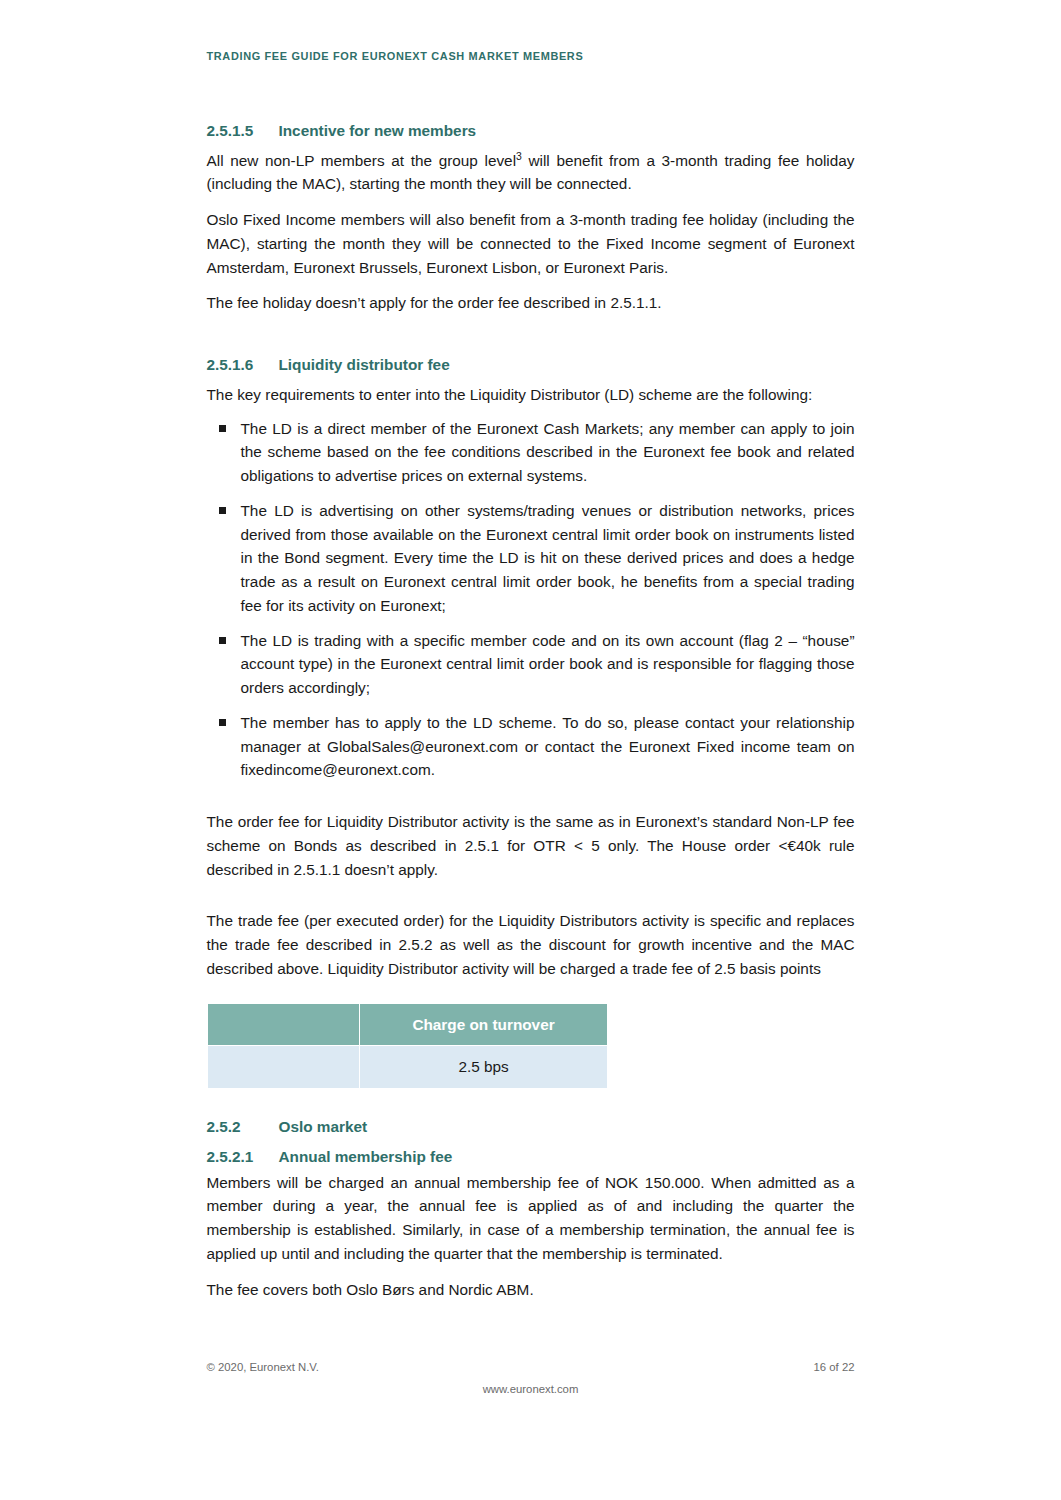Trading Fee Guide for Euronext Cash Market Members
2.5.1.5 Incentive for new members
All new non-LP members at the group level3 will benefit from a 3-month trading fee holiday (including the MAC), starting the month they will be connected.
Oslo Fixed Income members will also benefit from a 3-month trading fee holiday (including the MAC), starting the month they will be connected to the Fixed Income segment of Euronext Amsterdam, Euronext Brussels, Euronext Lisbon, or Euronext Paris.
The fee holiday doesn’t apply for the order fee described in 2.5.1.1.
2.5.1.6 Liquidity distributor fee
The key requirements to enter into the Liquidity Distributor (LD) scheme are the following:
The LD is a direct member of the Euronext Cash Markets; any member can apply to join the scheme based on the fee conditions described in the Euronext fee book and related obligations to advertise prices on external systems.
The LD is advertising on other systems/trading venues or distribution networks, prices derived from those available on the Euronext central limit order book on instruments listed in the Bond segment. Every time the LD is hit on these derived prices and does a hedge trade as a result on Euronext central limit order book, he benefits from a special trading fee for its activity on Euronext;
The LD is trading with a specific member code and on its own account (flag 2 – “house” account type) in the Euronext central limit order book and is responsible for flagging those orders accordingly;
The member has to apply to the LD scheme. To do so, please contact your relationship manager at GlobalSales@euronext.com or contact the Euronext Fixed income team on fixedincome@euronext.com.
The order fee for Liquidity Distributor activity is the same as in Euronext’s standard Non-LP fee scheme on Bonds as described in 2.5.1 for OTR < 5 only. The House order <€40k rule described in 2.5.1.1 doesn’t apply.
The trade fee (per executed order) for the Liquidity Distributors activity is specific and replaces the trade fee described in 2.5.2 as well as the discount for growth incentive and the MAC described above. Liquidity Distributor activity will be charged a trade fee of 2.5 basis points
| | Charge on turnover |
| --- | --- |
| | 2.5 bps |
2.5.2 Oslo market
2.5.2.1 Annual membership fee
Members will be charged an annual membership fee of NOK 150.000. When admitted as a member during a year, the annual fee is applied as of and including the quarter the membership is established. Similarly, in case of a membership termination, the annual fee is applied up until and including the quarter that the membership is terminated.
The fee covers both Oslo Børs and Nordic ABM.
© 2020, Euronext N.V.
16 of 22
www.euronext.com